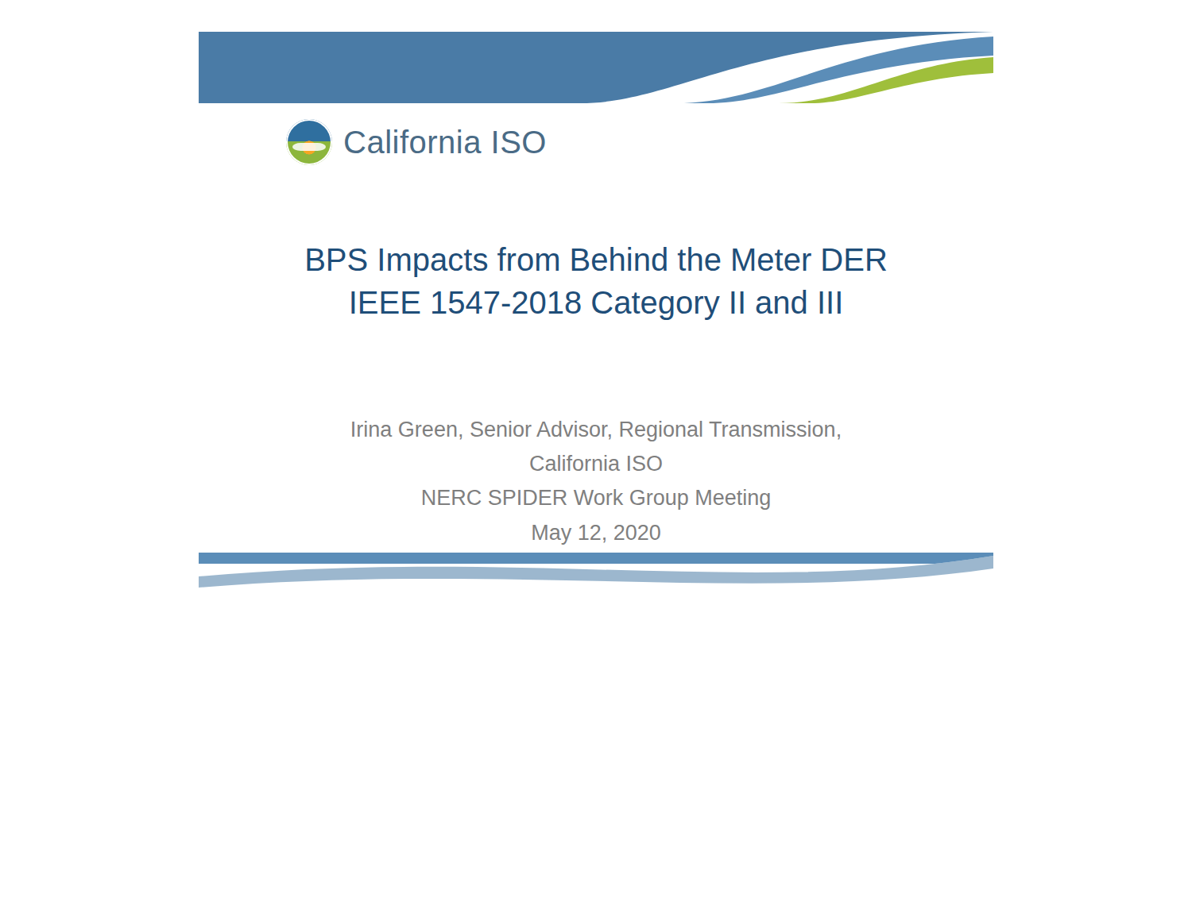California ISO
BPS Impacts from Behind the Meter DER
IEEE 1547-2018 Category II and III
Irina Green, Senior Advisor, Regional Transmission,
California ISO
NERC SPIDER Work Group Meeting
May 12, 2020